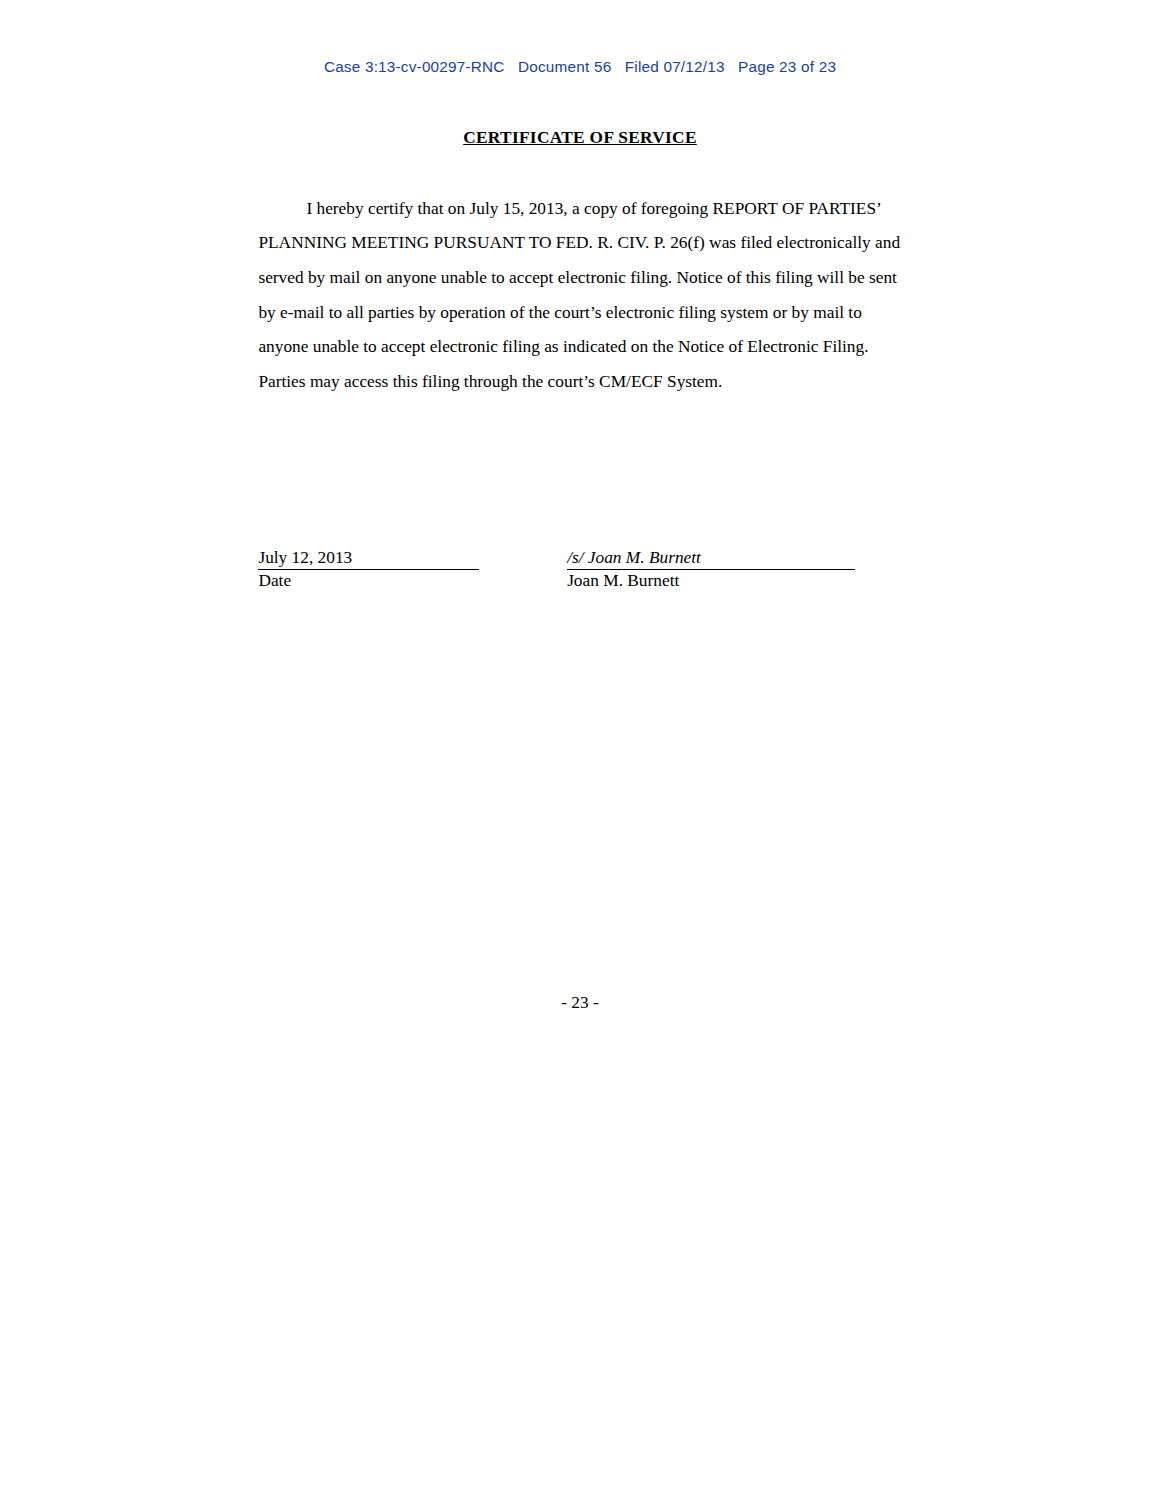Case 3:13-cv-00297-RNC Document 56 Filed 07/12/13 Page 23 of 23
CERTIFICATE OF SERVICE
I hereby certify that on July 15, 2013, a copy of foregoing REPORT OF PARTIES’ PLANNING MEETING PURSUANT TO FED. R. CIV. P. 26(f) was filed electronically and served by mail on anyone unable to accept electronic filing. Notice of this filing will be sent by e-mail to all parties by operation of the court’s electronic filing system or by mail to anyone unable to accept electronic filing as indicated on the Notice of Electronic Filing. Parties may access this filing through the court’s CM/ECF System.
| July 12, 2013 Date | /s/ Joan M. Burnett Joan M. Burnett |
- 23 -